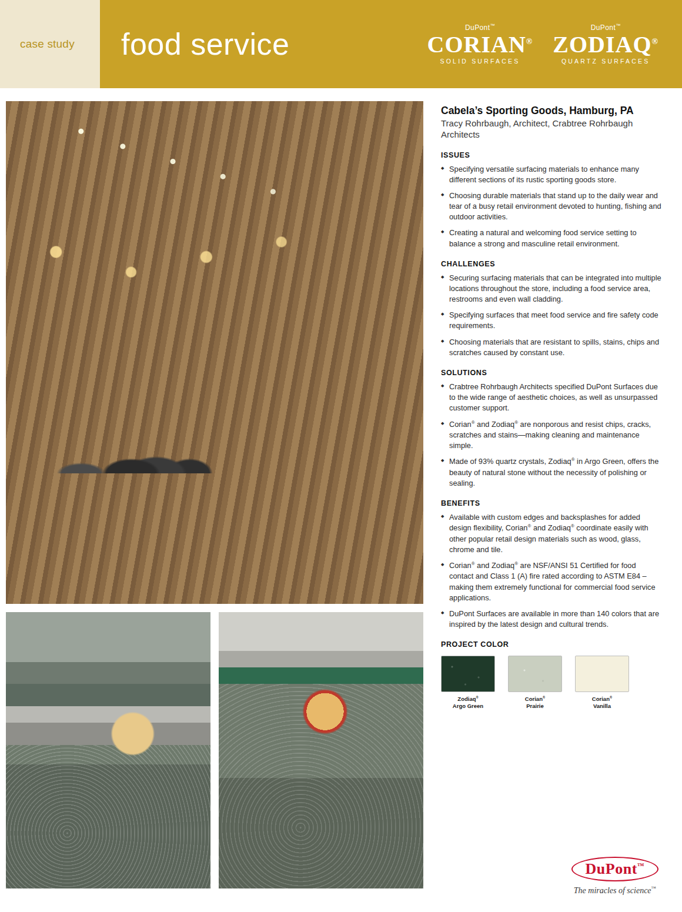case study
food service
DuPont™
CORIAN®
Solid Surfaces
DuPont™
ZODIAQ®
Quartz Surfaces
Cabela’s Sporting Goods, Hamburg, PA
Tracy Rohrbaugh, Architect, Crabtree Rohrbaugh Architects
Issues
Specifying versatile surfacing materials to enhance many different sections of its rustic sporting goods store.
Choosing durable materials that stand up to the daily wear and tear of a busy retail environment devoted to hunting, fishing and outdoor activities.
Creating a natural and welcoming food service setting to balance a strong and masculine retail environment.
Challenges
Securing surfacing materials that can be integrated into multiple locations throughout the store, including a food service area, restrooms and even wall cladding.
Specifying surfaces that meet food service and fire safety code requirements.
Choosing materials that are resistant to spills, stains, chips and scratches caused by constant use.
Solutions
Crabtree Rohrbaugh Architects specified DuPont Surfaces due to the wide range of aesthetic choices, as well as unsurpassed customer support.
Corian® and Zodiaq® are nonporous and resist chips, cracks, scratches and stains—making cleaning and maintenance simple.
Made of 93% quartz crystals, Zodiaq® in Argo Green, offers the beauty of natural stone without the necessity of polishing or sealing.
Benefits
Available with custom edges and backsplashes for added design flexibility, Corian® and Zodiaq® coordinate easily with other popular retail design materials such as wood, glass, chrome and tile.
Corian® and Zodiaq® are NSF/ANSI 51 Certified for food contact and Class 1 (A) fire rated according to ASTM E84 – making them extremely functional for commercial food service applications.
DuPont Surfaces are available in more than 140 colors that are inspired by the latest design and cultural trends.
Project Color
Zodiaq®
Argo Green
Corian®
Prairie
Corian®
Vanilla
DuPont™
The miracles of science™